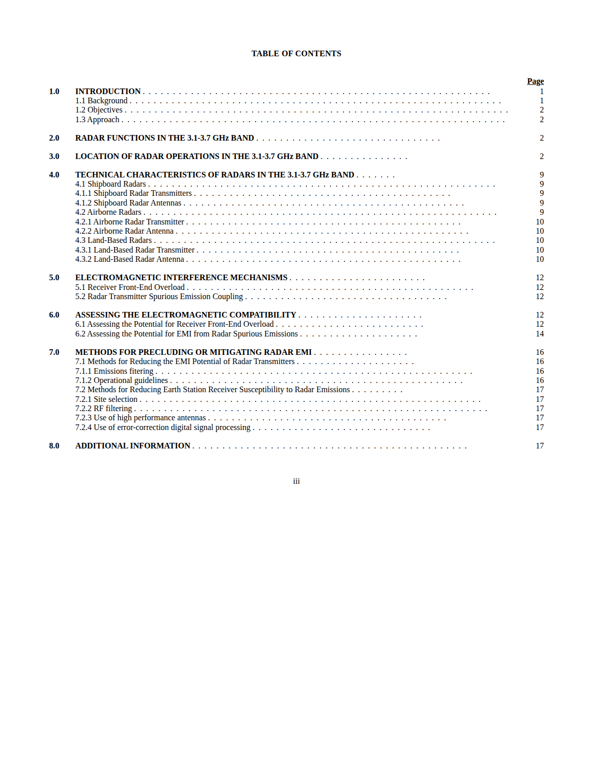TABLE OF CONTENTS
Page
| 1.0 | INTRODUCTION . . . . . . . . . . . . . . . . . . . . . . . . . . . . . . . . . . . . . . . . . . . . . . . . . . . . . . . . . . | 1 |
| | 1.1 Background . . . . . . . . . . . . . . . . . . . . . . . . . . . . . . . . . . . . . . . . . . . . . . . . . . . . . . . . . . . . . . | 1 |
| | 1.2 Objectives . . . . . . . . . . . . . . . . . . . . . . . . . . . . . . . . . . . . . . . . . . . . . . . . . . . . . . . . . . . . . . . . | 2 |
| | 1.3 Approach . . . . . . . . . . . . . . . . . . . . . . . . . . . . . . . . . . . . . . . . . . . . . . . . . . . . . . . . . . . . . . . . | 2 |
| 2.0 | RADAR FUNCTIONS IN THE 3.1-3.7 GHz BAND . . . . . . . . . . . . . . . . . . . . . . . . . . . . . . . | 2 |
| 3.0 | LOCATION OF RADAR OPERATIONS IN THE 3.1-3.7 GHz BAND . . . . . . . . . . . . . . . | 2 |
| 4.0 | TECHNICAL CHARACTERISTICS OF RADARS IN THE 3.1-3.7 GHz BAND . . . . . . . | 9 |
| | 4.1 Shipboard Radars . . . . . . . . . . . . . . . . . . . . . . . . . . . . . . . . . . . . . . . . . . . . . . . . . . . . . . . . . . | 9 |
| | 4.1.1 Shipboard Radar Transmitters . . . . . . . . . . . . . . . . . . . . . . . . . . . . . . . . . . . . . . . . . . . | 9 |
| | 4.1.2 Shipboard Radar Antennas . . . . . . . . . . . . . . . . . . . . . . . . . . . . . . . . . . . . . . . . . . . . . . . | 9 |
| | 4.2 Airborne Radars . . . . . . . . . . . . . . . . . . . . . . . . . . . . . . . . . . . . . . . . . . . . . . . . . . . . . . . . . . . | 9 |
| | 4.2.1 Airborne Radar Transmitter . . . . . . . . . . . . . . . . . . . . . . . . . . . . . . . . . . . . . . . . . . . . . . | 10 |
| | 4.2.2 Airborne Radar Antenna . . . . . . . . . . . . . . . . . . . . . . . . . . . . . . . . . . . . . . . . . . . . . . . . . | 10 |
| | 4.3 Land-Based Radars . . . . . . . . . . . . . . . . . . . . . . . . . . . . . . . . . . . . . . . . . . . . . . . . . . . . . . . . . | 10 |
| | 4.3.1 Land-Based Radar Transmitter . . . . . . . . . . . . . . . . . . . . . . . . . . . . . . . . . . . . . . . . . . . . | 10 |
| | 4.3.2 Land-Based Radar Antenna . . . . . . . . . . . . . . . . . . . . . . . . . . . . . . . . . . . . . . . . . . . . . . | 10 |
| 5.0 | ELECTROMAGNETIC INTERFERENCE MECHANISMS . . . . . . . . . . . . . . . . . . . . . . . | 12 |
| | 5.1 Receiver Front-End Overload . . . . . . . . . . . . . . . . . . . . . . . . . . . . . . . . . . . . . . . . . . . . . . . . | 12 |
| | 5.2 Radar Transmitter Spurious Emission Coupling . . . . . . . . . . . . . . . . . . . . . . . . . . . . . . . . . . | 12 |
| 6.0 | ASSESSING THE ELECTROMAGNETIC COMPATIBILITY . . . . . . . . . . . . . . . . . . . . . | 12 |
| | 6.1 Assessing the Potential for Receiver Front-End Overload . . . . . . . . . . . . . . . . . . . . . . . . . | 12 |
| | 6.2 Assessing the Potential for EMI from Radar Spurious Emissions . . . . . . . . . . . . . . . . . . . . | 14 |
| 7.0 | METHODS FOR PRECLUDING OR MITIGATING RADAR EMI . . . . . . . . . . . . . . . . | 16 |
| | 7.1 Methods for Reducing the EMI Potential of Radar Transmitters . . . . . . . . . . . . . . . . . . . . | 16 |
| | 7.1.1 Emissions fitering . . . . . . . . . . . . . . . . . . . . . . . . . . . . . . . . . . . . . . . . . . . . . . . . . . . . . | 16 |
| | 7.1.2 Operational guidelines . . . . . . . . . . . . . . . . . . . . . . . . . . . . . . . . . . . . . . . . . . . . . . . . . | 16 |
| | 7.2 Methods for Reducing Earth Station Receiver Susceptibility to Radar Emissions . . . . . . . . . | 17 |
| | 7.2.1 Site selection . . . . . . . . . . . . . . . . . . . . . . . . . . . . . . . . . . . . . . . . . . . . . . . . . . . . . . . . . | 17 |
| | 7.2.2 RF filtering . . . . . . . . . . . . . . . . . . . . . . . . . . . . . . . . . . . . . . . . . . . . . . . . . . . . . . . . . . . | 17 |
| | 7.2.3 Use of high performance antennas . . . . . . . . . . . . . . . . . . . . . . . . . . . . . . . . . . . . . . . . | 17 |
| | 7.2.4 Use of error-correction digital signal processing . . . . . . . . . . . . . . . . . . . . . . . . . . . . . . | 17 |
| 8.0 | ADDITIONAL INFORMATION . . . . . . . . . . . . . . . . . . . . . . . . . . . . . . . . . . . . . . . . . . . . . . | 17 |
iii